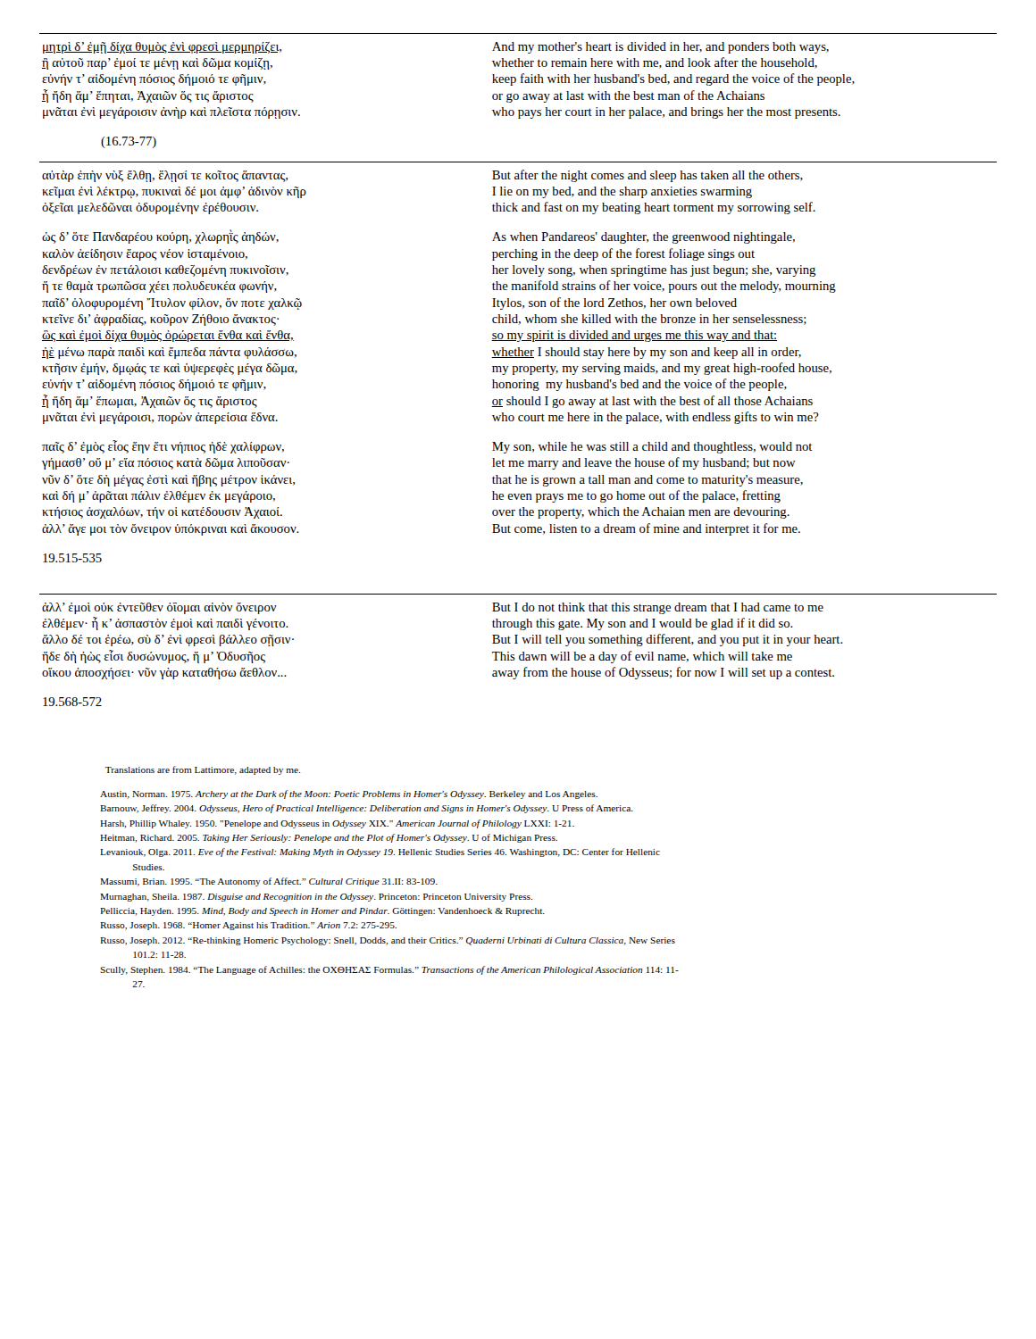| μητρὶ δ’ ἐμῇ δίχα θυμὸς ἐνὶ φρεσὶ μερμηρίζει, ἢ αὐτοῦ παρ’ ἐμοί τε μένῃ καὶ δῶμα κομίζῃ, εὐνήν τ’ αἰδομένη πόσιος δήμοιό τε φῆμιν, ἦ ἤδη ἅμ’ ἕπηται, Ἀχαιῶν ὅς τις ἄριστος μνᾶται ἐνὶ μεγάροισιν ἀνὴρ καὶ πλεῖστα πόρῃσιν. (16.73-77) | And my mother's heart is divided in her, and ponders both ways, whether to remain here with me, and look after the household, keep faith with her husband's bed, and regard the voice of the people, or go away at last with the best man of the Achaians who pays her court in her palace, and brings her the most presents. |
| αὐτὰρ ἐπὴν νὺξ ἔλθῃ, ἕλῃσί τε κοῖτος ἅπαντας, κεῖμαι ἐνὶ λέκτρῳ, πυκιναὶ δέ μοι ἀμφ’ ἀδινὸν κῆρ ὀξεῖαι μελεδῶναι ὀδυρομένην ἐρέθουσιν. ὡς δ’ ὅτε Πανδαρέου κούρη, χλωρηῒς ἀηδών, καλὸν ἀείδησιν ἔαρος νέον ἱσταμένοιο, δενδρέων ἐν πετάλοισι καθεζομένη πυκινοῖσιν, ἥ τε θαμὰ τρωπῶσα χέει πολυδευκέα φωνήν, παῖδ’ ὀλοφυρομένη Ἴτυλον φίλον, ὅν ποτε χαλκῷ κτεῖνε δι’ ἀφραδίας, κοῦρον Ζήθοιο ἄνακτος· ὣς καὶ ἐμοὶ δίχα θυμὸς ὀρώρεται ἔνθα καὶ ἔνθα, ἠὲ μένω παρὰ παιδὶ καὶ ἔμπεδα πάντα φυλάσσω, κτῆσιν ἐμήν, δμῳάς τε καὶ ὑψερεφὲς μέγα δῶμα, εὐνήν τ’ αἰδομένη πόσιος δήμοιό τε φῆμιν, ἦ ἤδη ἅμ’ ἕπωμαι, Ἀχαιῶν ὅς τις ἄριστος μνᾶται ἐνὶ μεγάροισι, πορὼν ἀπερείσια ἕδνα. παῖς δ’ ἐμὸς εἷος ἔην ἔτι νήπιος ἠδὲ χαλίφρων, γήμασθ’ οὔ μ’ εἴα πόσιος κατὰ δῶμα λιποῦσαν· νῦν δ’ ὅτε δὴ μέγας ἐστὶ καὶ ἥβης μέτρον ἱκάνει, καὶ δή μ’ ἀρᾶται πάλιν ἐλθέμεν ἐκ μεγάροιο, κτήσιος ἀσχαλόων, τήν οἱ κατέδουσιν Ἀχαιοί. ἀλλ’ ἄγε μοι τὸν ὄνειρον ὑπόκριναι καὶ ἄκουσον. 19.515-535 | But after the night comes and sleep has taken all the others, I lie on my bed, and the sharp anxieties swarming thick and fast on my beating heart torment my sorrowing self. As when Pandareos' daughter, the greenwood nightingale, perching in the deep of the forest foliage sings out her lovely song, when springtime has just begun; she, varying the manifold strains of her voice, pours out the melody, mourning Itylos, son of the lord Zethos, her own beloved child, whom she killed with the bronze in her senselessness; so my spirit is divided and urges me this way and that: whether I should stay here by my son and keep all in order, my property, my serving maids, and my great high-roofed house, honoring my husband's bed and the voice of the people, or should I go away at last with the best of all those Achaians who court me here in the palace, with endless gifts to win me? My son, while he was still a child and thoughtless, would not let me marry and leave the house of my husband; but now that he is grown a tall man and come to maturity's measure, he even prays me to go home out of the palace, fretting over the property, which the Achaian men are devouring. But come, listen to a dream of mine and interpret it for me. |
| ἀλλ’ ἐμοὶ οὐκ ἐντεῦθεν ὀΐομαι αἰνὸν ὄνειρον ἐλθέμεν· ἦ κ’ ἀσπαστὸν ἐμοὶ καὶ παιδὶ γένοιτο. ἄλλο δέ τοι ἐρέω, σὺ δ’ ἐνὶ φρεσὶ βάλλεο σῇσιν· ἥδε δὴ ἠὼς εἶσι δυσώνυμος, ἥ μ’ Ὀδυσῆος οἴκου ἀποσχήσει· νῦν γὰρ καταθήσω ἄεθλον... 19.568-572 | But I do not think that this strange dream that I had came to me through this gate. My son and I would be glad if it did so. But I will tell you something different, and you put it in your heart. This dawn will be a day of evil name, which will take me away from the house of Odysseus; for now I will set up a contest. |
Translations are from Lattimore, adapted by me.
Austin, Norman. 1975. Archery at the Dark of the Moon: Poetic Problems in Homer's Odyssey. Berkeley and Los Angeles.
Barnouw, Jeffrey. 2004. Odysseus, Hero of Practical Intelligence: Deliberation and Signs in Homer's Odyssey. U Press of America.
Harsh, Phillip Whaley. 1950. "Penelope and Odysseus in Odyssey XIX." American Journal of Philology LXXI: 1-21.
Heitman, Richard. 2005. Taking Her Seriously: Penelope and the Plot of Homer's Odyssey. U of Michigan Press.
Levaniouk, Olga. 2011. Eve of the Festival: Making Myth in Odyssey 19. Hellenic Studies Series 46. Washington, DC: Center for Hellenic
Studies.
Massumi, Brian. 1995. “The Autonomy of Affect.” Cultural Critique 31.II: 83-109.
Murnaghan, Sheila. 1987. Disguise and Recognition in the Odyssey. Princeton: Princeton University Press.
Pelliccia, Hayden. 1995. Mind, Body and Speech in Homer and Pindar. Göttingen: Vandenhoeck & Ruprecht.
Russo, Joseph. 1968. “Homer Against his Tradition.” Arion 7.2: 275-295.
Russo, Joseph. 2012. “Re-thinking Homeric Psychology: Snell, Dodds, and their Critics.” Quaderni Urbinati di Cultura Classica, New Series
101.2: 11-28.
Scully, Stephen. 1984. “The Language of Achilles: the ΟΧΘΗΣΑΣ Formulas.” Transactions of the American Philological Association 114: 11-
27.